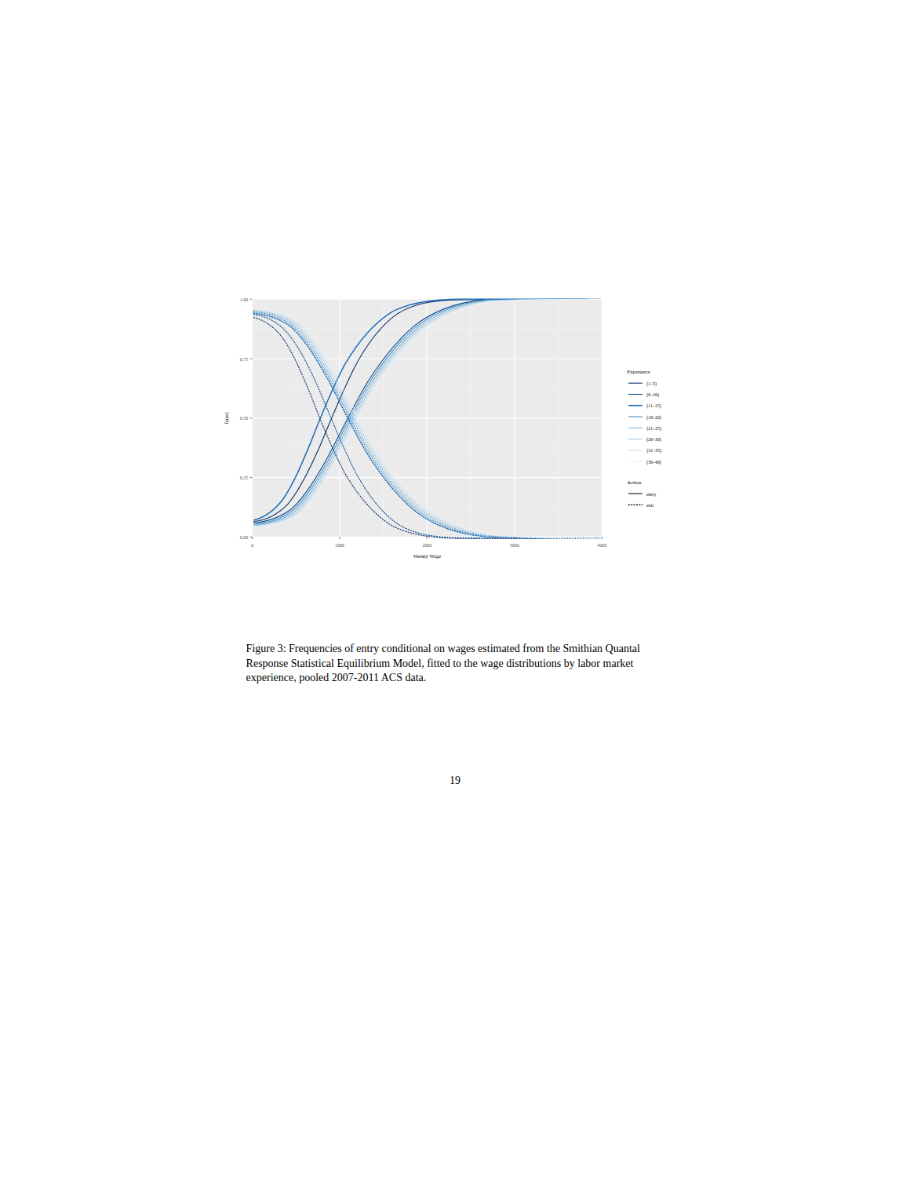Frequencies of entry conditional on wages by experience group Sigmoid entry curves rising from near 0 to 1 and mirrored exit curves falling from near 1 to 0, plotted against weekly wage from 0 to 4000. 0.00 0.25 0.50 0.75 1.00 0 1000 2000 3000 4000 Weekly Wage f(a|w) Experience (1–5) (6–10) (11–15) (16–20) (21–25) (26–30) (31–35) (36–40) Action entry exit
Figure 3: Frequencies of entry conditional on wages estimated from the Smithian Quantal Response Statistical Equilibrium Model, fitted to the wage distributions by labor market experience, pooled 2007-2011 ACS data.
19